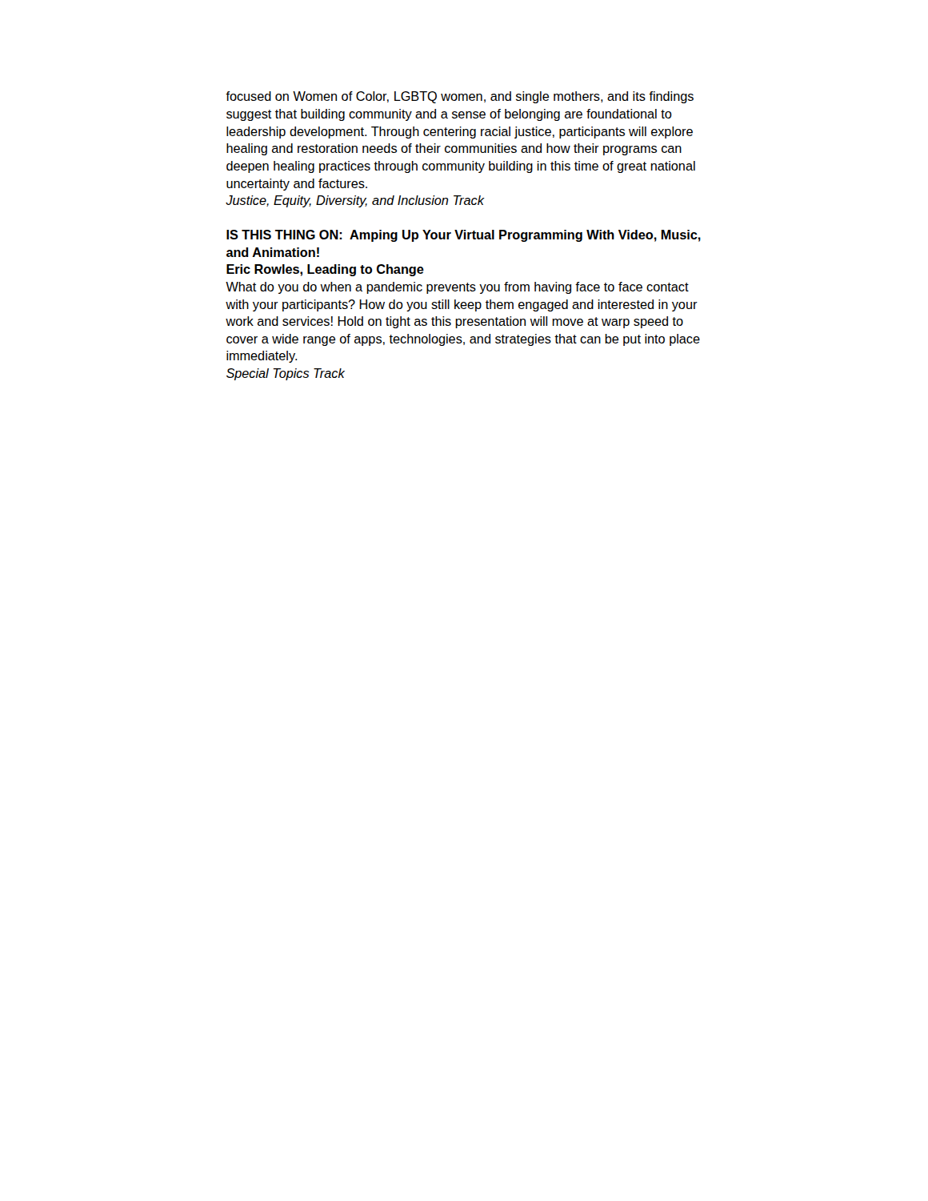focused on Women of Color, LGBTQ women, and single mothers, and its findings suggest that building community and a sense of belonging are foundational to leadership development. Through centering racial justice, participants will explore healing and restoration needs of their communities and how their programs can deepen healing practices through community building in this time of great national uncertainty and factures.
Justice, Equity, Diversity, and Inclusion Track
IS THIS THING ON: Amping Up Your Virtual Programming With Video, Music, and Animation!
Eric Rowles, Leading to Change
What do you do when a pandemic prevents you from having face to face contact with your participants? How do you still keep them engaged and interested in your work and services! Hold on tight as this presentation will move at warp speed to cover a wide range of apps, technologies, and strategies that can be put into place immediately.
Special Topics Track